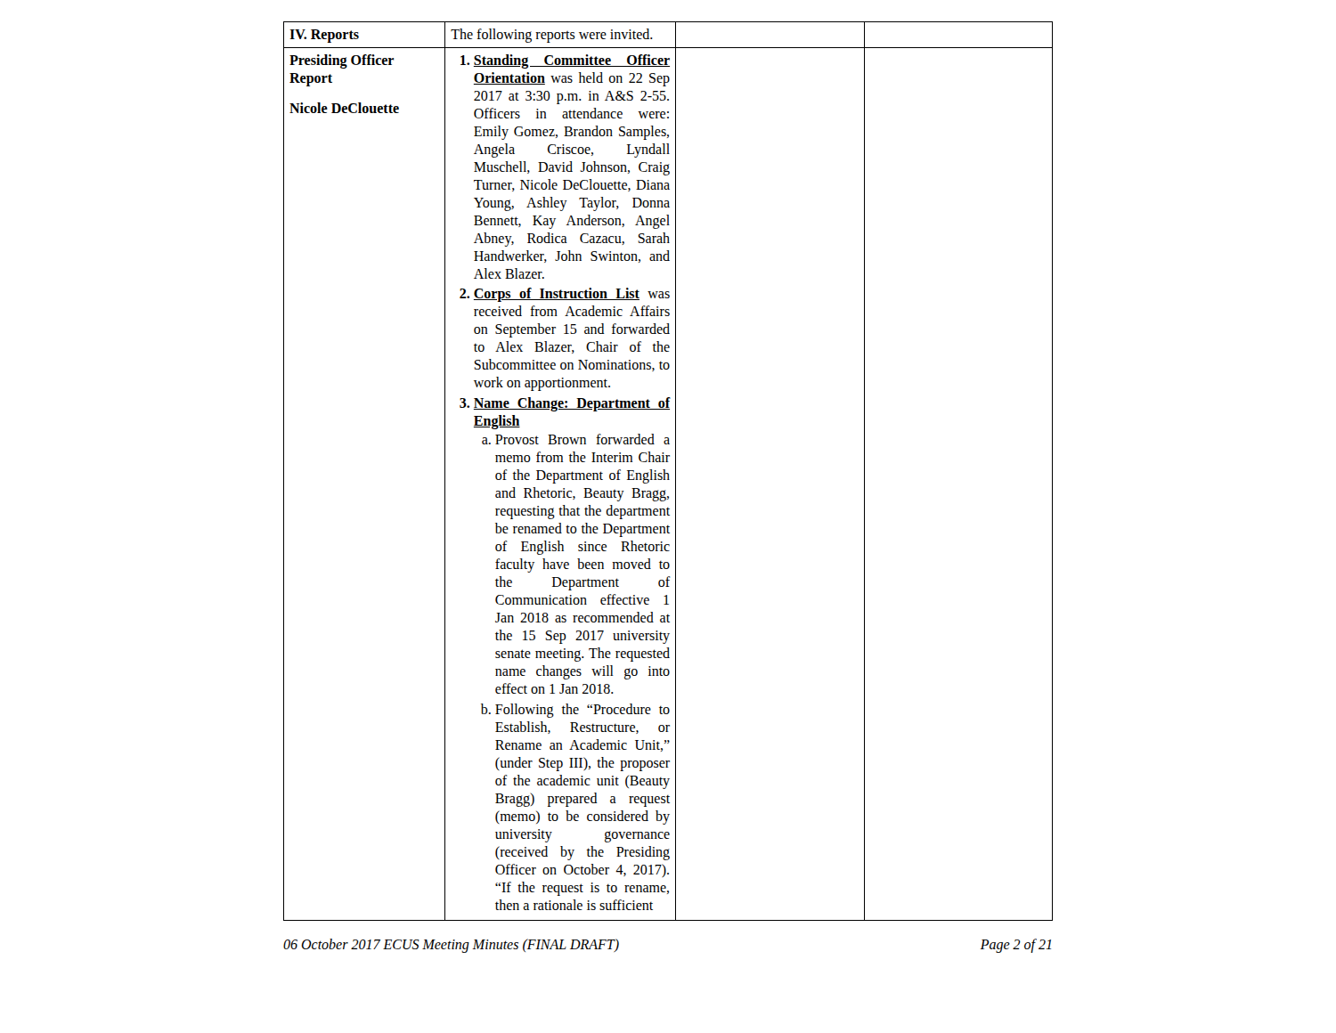| IV. Reports | The following reports were invited. | | |
| Presiding Officer Report Nicole DeClouette | Standing Committee Officer Orientation was held on 22 Sep 2017 at 3:30 p.m. in A&S 2-55. Officers in attendance were: Emily Gomez, Brandon Samples, Angela Criscoe, Lyndall Muschell, David Johnson, Craig Turner, Nicole DeClouette, Diana Young, Ashley Taylor, Donna Bennett, Kay Anderson, Angel Abney, Rodica Cazacu, Sarah Handwerker, John Swinton, and Alex Blazer. Corps of Instruction List was received from Academic Affairs on September 15 and forwarded to Alex Blazer, Chair of the Subcommittee on Nominations, to work on apportionment. Name Change: Department of English Provost Brown forwarded a memo from the Interim Chair of the Department of English and Rhetoric, Beauty Bragg, requesting that the department be renamed to the Department of English since Rhetoric faculty have been moved to the Department of Communication effective 1 Jan 2018 as recommended at the 15 Sep 2017 university senate meeting. The requested name changes will go into effect on 1 Jan 2018. Following the “Procedure to Establish, Restructure, or Rename an Academic Unit,” (under Step III), the proposer of the academic unit (Beauty Bragg) prepared a request (memo) to be considered by university governance (received by the Presiding Officer on October 4, 2017). “If the request is to rename, then a rationale is sufficient | | |
06 October 2017 ECUS Meeting Minutes (FINAL DRAFT)
Page 2 of 21